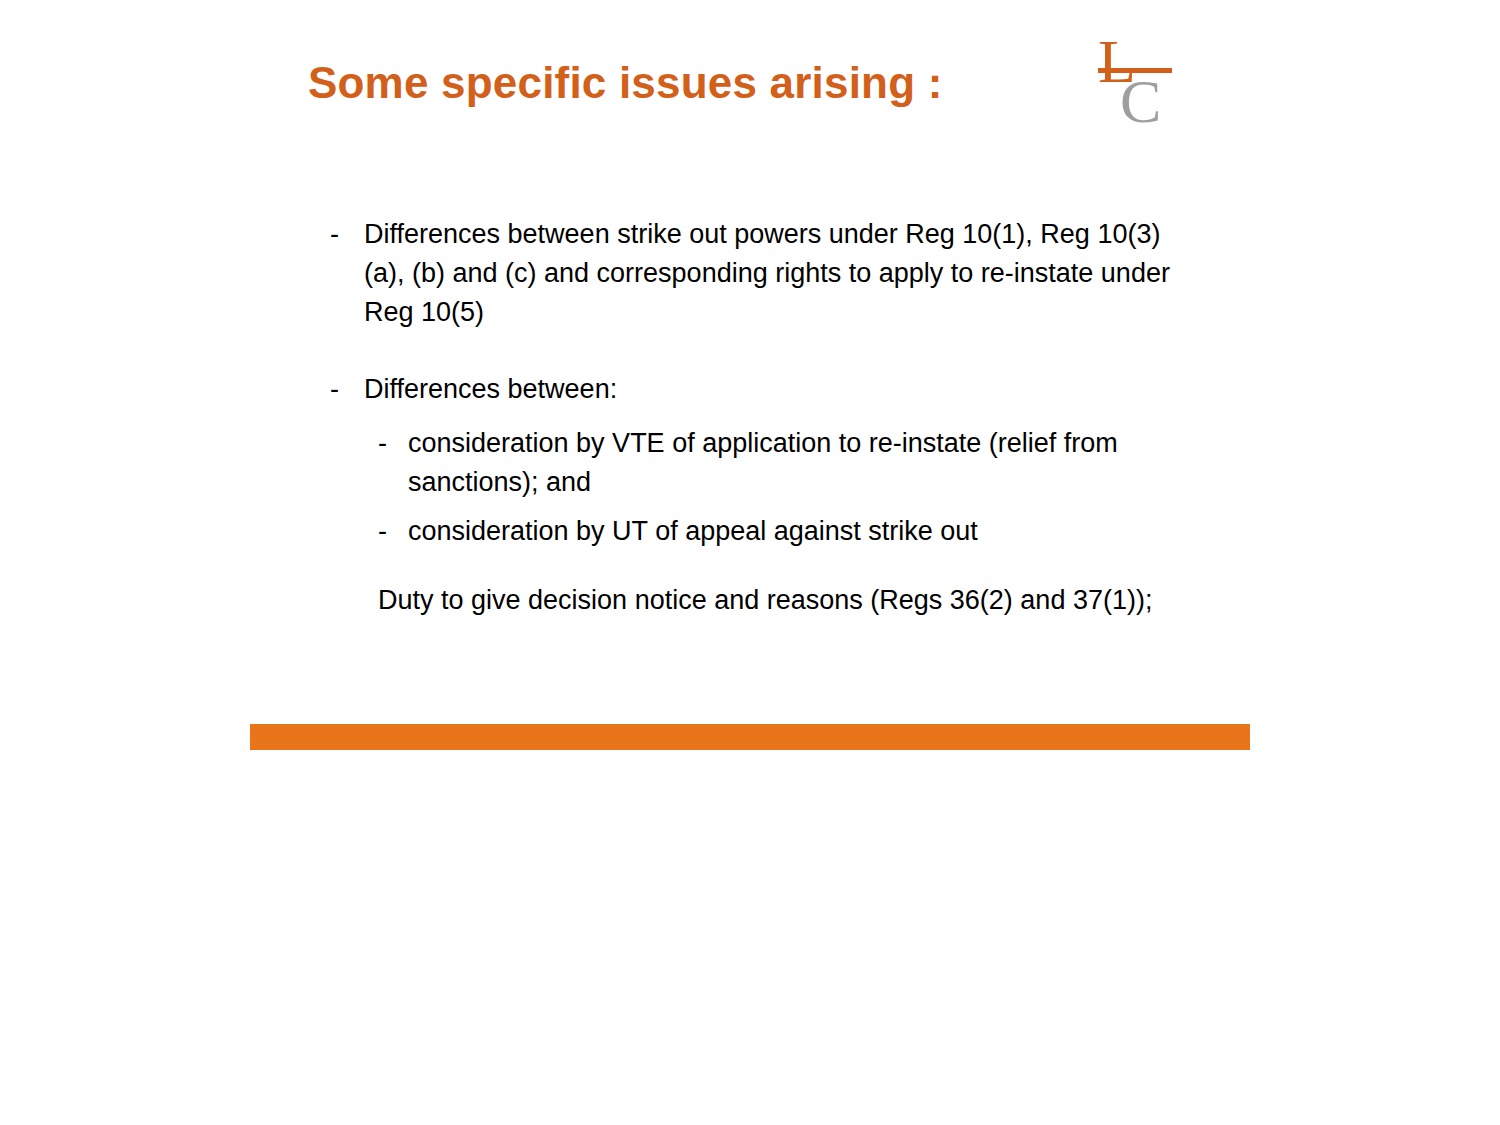Some specific issues arising :
L C
Differences between strike out powers under Reg 10(1), Reg 10(3)(a), (b) and (c) and corresponding rights to apply to re-instate under Reg 10(5)
Differences between:
consideration by VTE of application to re-instate (relief from sanctions); and
consideration by UT of appeal against strike out
Duty to give decision notice and reasons (Regs 36(2) and 37(1));